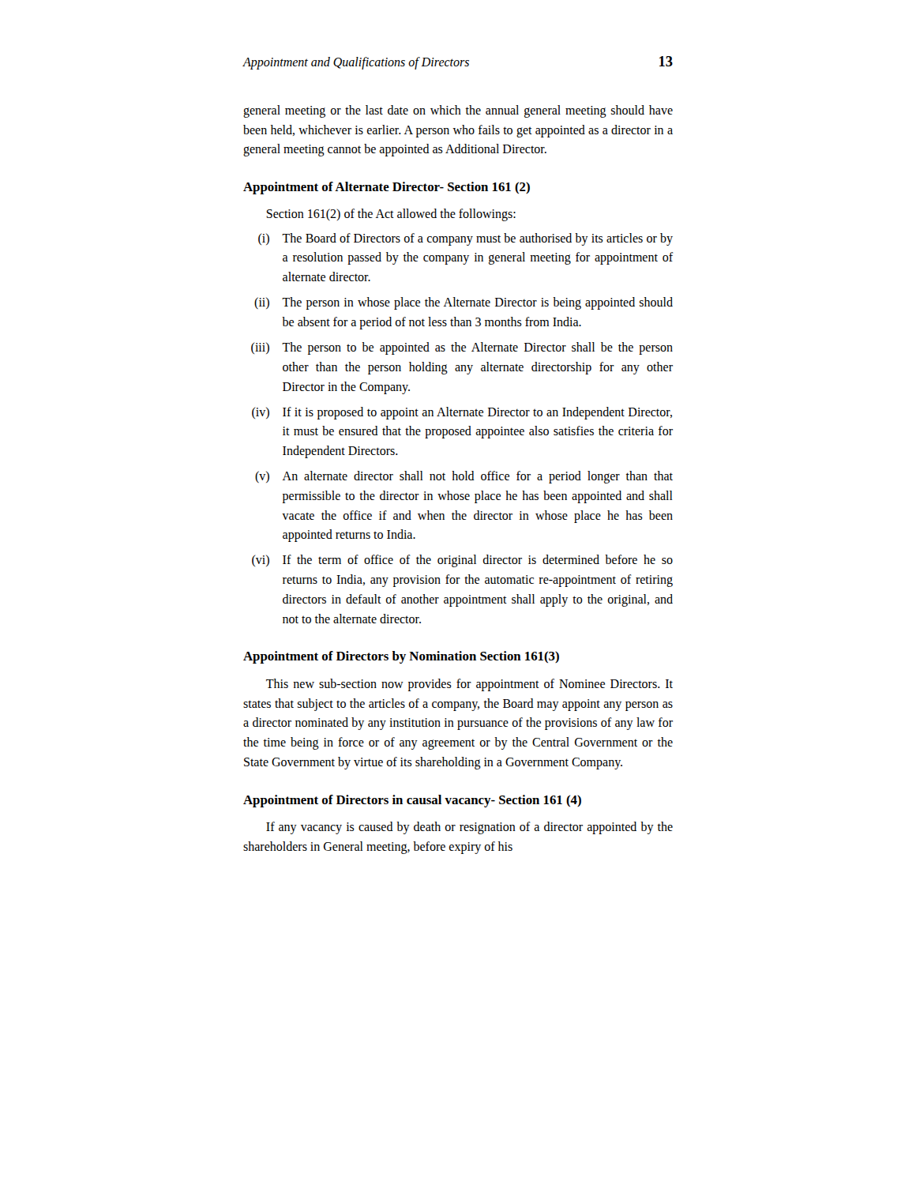Appointment and Qualifications of Directors 13
general meeting or the last date on which the annual general meeting should have been held, whichever is earlier. A person who fails to get appointed as a director in a general meeting cannot be appointed as Additional Director.
Appointment of Alternate Director- Section 161 (2)
Section 161(2) of the Act allowed the followings:
(i) The Board of Directors of a company must be authorised by its articles or by a resolution passed by the company in general meeting for appointment of alternate director.
(ii) The person in whose place the Alternate Director is being appointed should be absent for a period of not less than 3 months from India.
(iii) The person to be appointed as the Alternate Director shall be the person other than the person holding any alternate directorship for any other Director in the Company.
(iv) If it is proposed to appoint an Alternate Director to an Independent Director, it must be ensured that the proposed appointee also satisfies the criteria for Independent Directors.
(v) An alternate director shall not hold office for a period longer than that permissible to the director in whose place he has been appointed and shall vacate the office if and when the director in whose place he has been appointed returns to India.
(vi) If the term of office of the original director is determined before he so returns to India, any provision for the automatic re-appointment of retiring directors in default of another appointment shall apply to the original, and not to the alternate director.
Appointment of Directors by Nomination Section 161(3)
This new sub-section now provides for appointment of Nominee Directors. It states that subject to the articles of a company, the Board may appoint any person as a director nominated by any institution in pursuance of the provisions of any law for the time being in force or of any agreement or by the Central Government or the State Government by virtue of its shareholding in a Government Company.
Appointment of Directors in causal vacancy- Section 161 (4)
If any vacancy is caused by death or resignation of a director appointed by the shareholders in General meeting, before expiry of his